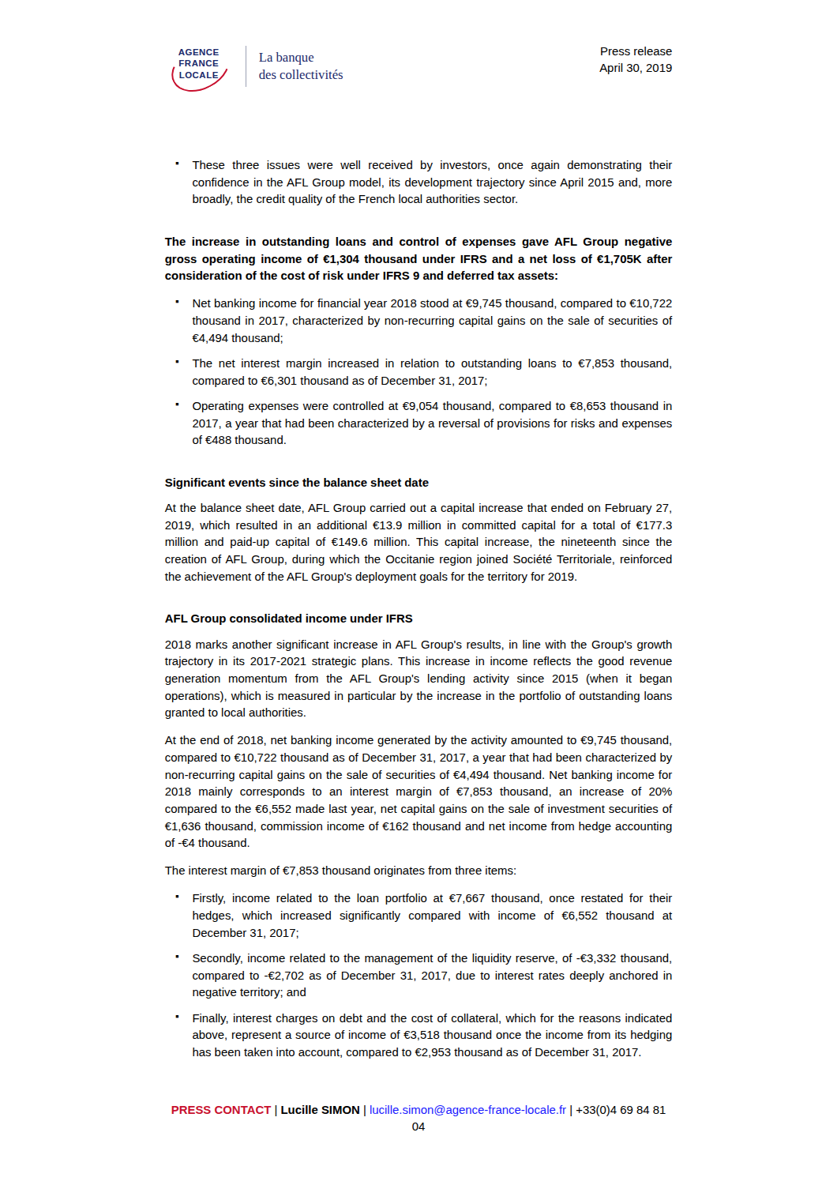AGENCE
FRANCE
LOCALE
La banque
des collectivités
Press release
April 30, 2019
These three issues were well received by investors, once again demonstrating their confidence in the AFL Group model, its development trajectory since April 2015 and, more broadly, the credit quality of the French local authorities sector.
The increase in outstanding loans and control of expenses gave AFL Group negative gross operating income of €1,304 thousand under IFRS and a net loss of €1,705K after consideration of the cost of risk under IFRS 9 and deferred tax assets:
Net banking income for financial year 2018 stood at €9,745 thousand, compared to €10,722 thousand in 2017, characterized by non-recurring capital gains on the sale of securities of €4,494 thousand;
The net interest margin increased in relation to outstanding loans to €7,853 thousand, compared to €6,301 thousand as of December 31, 2017;
Operating expenses were controlled at €9,054 thousand, compared to €8,653 thousand in 2017, a year that had been characterized by a reversal of provisions for risks and expenses of €488 thousand.
Significant events since the balance sheet date
At the balance sheet date, AFL Group carried out a capital increase that ended on February 27, 2019, which resulted in an additional €13.9 million in committed capital for a total of €177.3 million and paid-up capital of €149.6 million. This capital increase, the nineteenth since the creation of AFL Group, during which the Occitanie region joined Société Territoriale, reinforced the achievement of the AFL Group's deployment goals for the territory for 2019.
AFL Group consolidated income under IFRS
2018 marks another significant increase in AFL Group's results, in line with the Group's growth trajectory in its 2017-2021 strategic plans. This increase in income reflects the good revenue generation momentum from the AFL Group's lending activity since 2015 (when it began operations), which is measured in particular by the increase in the portfolio of outstanding loans granted to local authorities.
At the end of 2018, net banking income generated by the activity amounted to €9,745 thousand, compared to €10,722 thousand as of December 31, 2017, a year that had been characterized by non-recurring capital gains on the sale of securities of €4,494 thousand. Net banking income for 2018 mainly corresponds to an interest margin of €7,853 thousand, an increase of 20% compared to the €6,552 made last year, net capital gains on the sale of investment securities of €1,636 thousand, commission income of €162 thousand and net income from hedge accounting of -€4 thousand.
The interest margin of €7,853 thousand originates from three items:
Firstly, income related to the loan portfolio at €7,667 thousand, once restated for their hedges, which increased significantly compared with income of €6,552 thousand at December 31, 2017;
Secondly, income related to the management of the liquidity reserve, of -€3,332 thousand, compared to -€2,702 as of December 31, 2017, due to interest rates deeply anchored in negative territory; and
Finally, interest charges on debt and the cost of collateral, which for the reasons indicated above, represent a source of income of €3,518 thousand once the income from its hedging has been taken into account, compared to €2,953 thousand as of December 31, 2017.
PRESS CONTACT | Lucille SIMON | lucille.simon@agence-france-locale.fr | +33(0)4 69 84 81 04